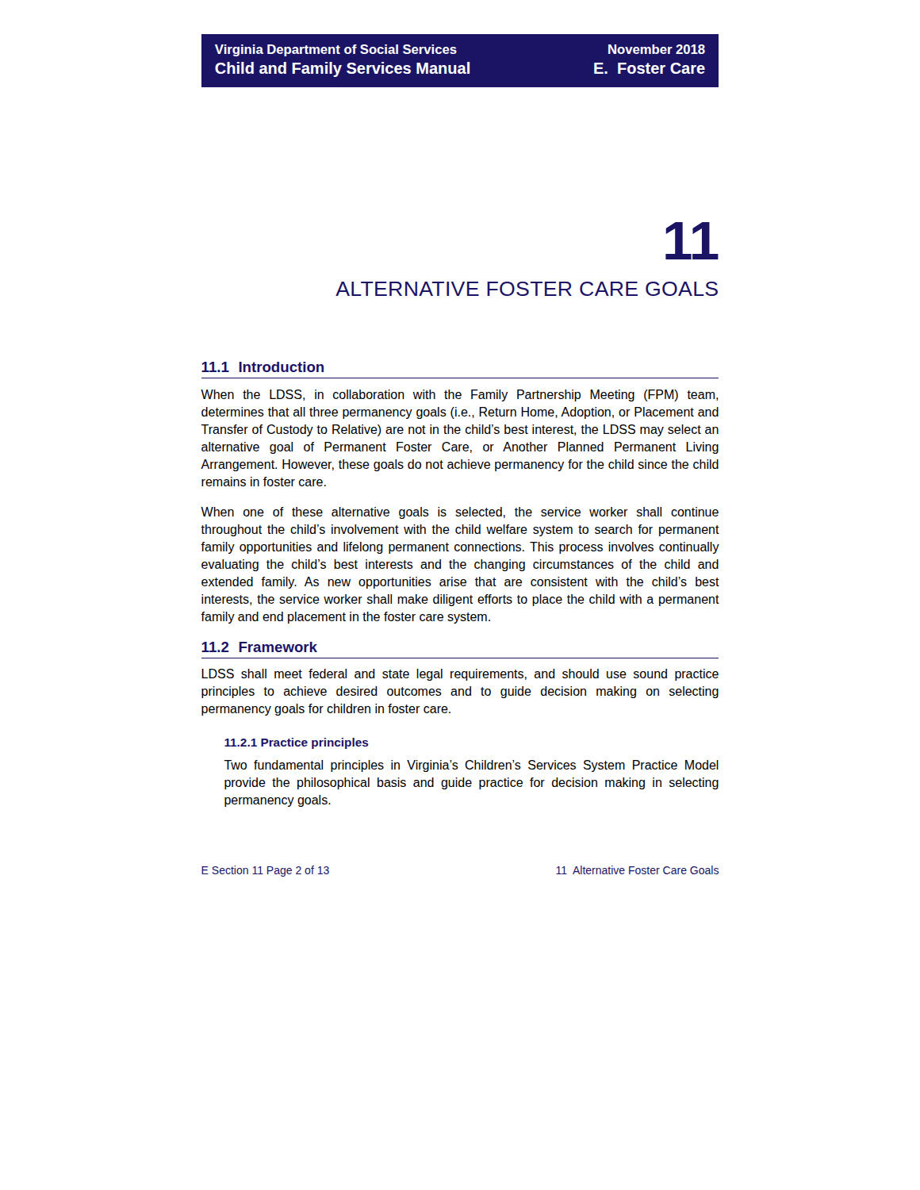Virginia Department of Social Services
November 2018
Child and Family Services Manual
E. Foster Care
11
ALTERNATIVE FOSTER CARE GOALS
11.1 Introduction
When the LDSS, in collaboration with the Family Partnership Meeting (FPM) team, determines that all three permanency goals (i.e., Return Home, Adoption, or Placement and Transfer of Custody to Relative) are not in the child’s best interest, the LDSS may select an alternative goal of Permanent Foster Care, or Another Planned Permanent Living Arrangement. However, these goals do not achieve permanency for the child since the child remains in foster care.
When one of these alternative goals is selected, the service worker shall continue throughout the child’s involvement with the child welfare system to search for permanent family opportunities and lifelong permanent connections. This process involves continually evaluating the child’s best interests and the changing circumstances of the child and extended family. As new opportunities arise that are consistent with the child’s best interests, the service worker shall make diligent efforts to place the child with a permanent family and end placement in the foster care system.
11.2 Framework
LDSS shall meet federal and state legal requirements, and should use sound practice principles to achieve desired outcomes and to guide decision making on selecting permanency goals for children in foster care.
11.2.1 Practice principles
Two fundamental principles in Virginia’s Children’s Services System Practice Model provide the philosophical basis and guide practice for decision making in selecting permanency goals.
E Section 11 Page 2 of 13
11 Alternative Foster Care Goals